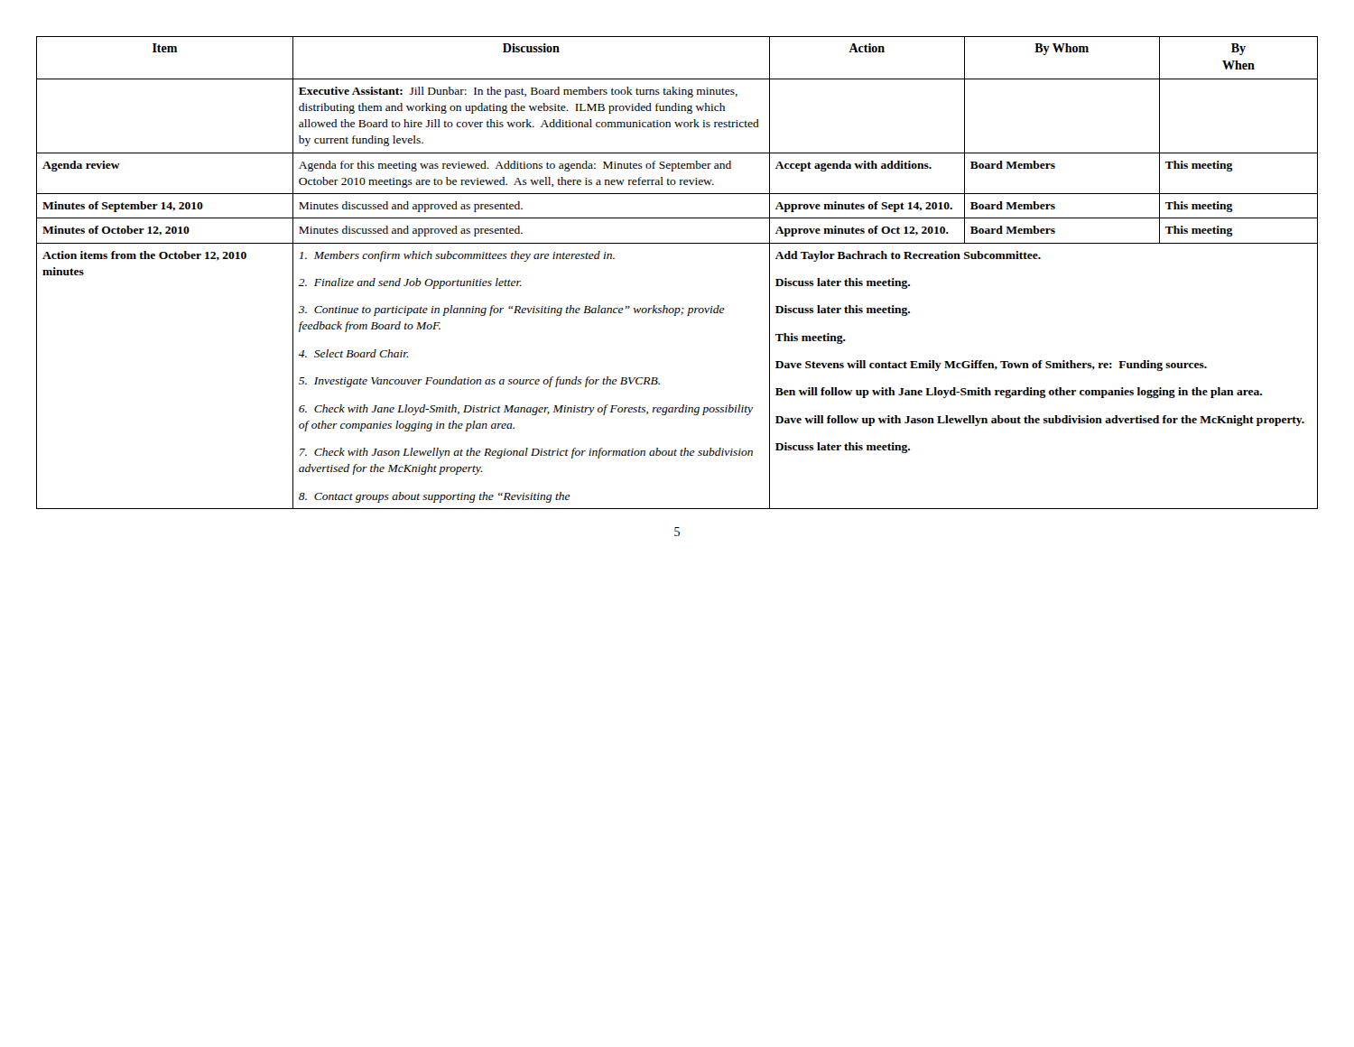| Item | Discussion | Action | By Whom | By When |
| --- | --- | --- | --- | --- |
| | Executive Assistant: Jill Dunbar: In the past, Board members took turns taking minutes, distributing them and working on updating the website. ILMB provided funding which allowed the Board to hire Jill to cover this work. Additional communication work is restricted by current funding levels. | | | |
| Agenda review | Agenda for this meeting was reviewed. Additions to agenda: Minutes of September and October 2010 meetings are to be reviewed. As well, there is a new referral to review. | Accept agenda with additions. | Board Members | This meeting |
| Minutes of September 14, 2010 | Minutes discussed and approved as presented. | Approve minutes of Sept 14, 2010. | Board Members | This meeting |
| Minutes of October 12, 2010 | Minutes discussed and approved as presented. | Approve minutes of Oct 12, 2010. | Board Members | This meeting |
| Action items from the October 12, 2010 minutes | 1. Members confirm which subcommittees they are interested in. 2. Finalize and send Job Opportunities letter. 3. Continue to participate in planning for “Revisiting the Balance” workshop; provide feedback from Board to MoF. 4. Select Board Chair. 5. Investigate Vancouver Foundation as a source of funds for the BVCRB. 6. Check with Jane Lloyd-Smith, District Manager, Ministry of Forests, regarding possibility of other companies logging in the plan area. 7. Check with Jason Llewellyn at the Regional District for information about the subdivision advertised for the McKnight property. 8. Contact groups about supporting the “Revisiting the | Add Taylor Bachrach to Recreation Subcommittee. Discuss later this meeting. Discuss later this meeting. This meeting. Dave Stevens will contact Emily McGiffen, Town of Smithers, re: Funding sources. Ben will follow up with Jane Lloyd-Smith regarding other companies logging in the plan area. Dave will follow up with Jason Llewellyn about the subdivision advertised for the McKnight property. Discuss later this meeting. |
5